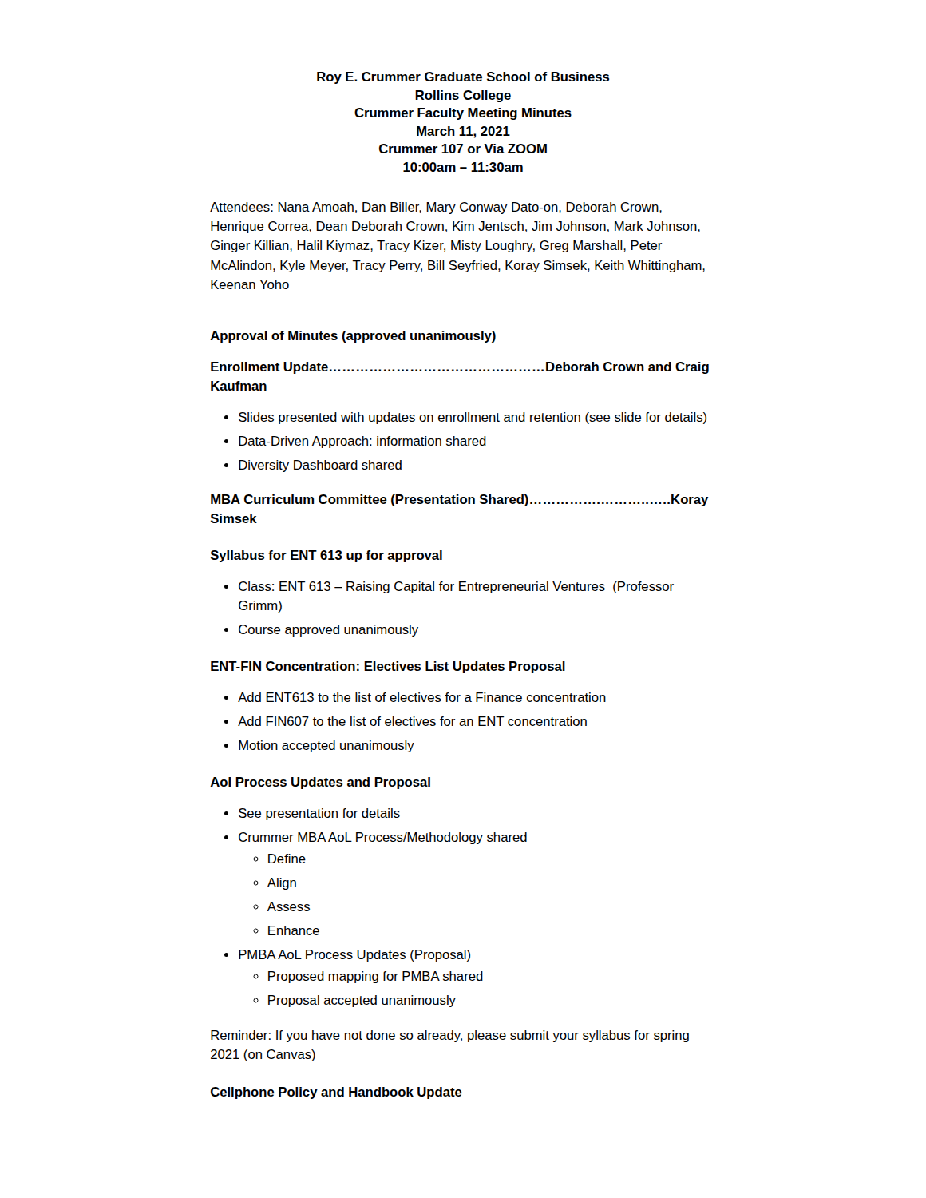Roy E. Crummer Graduate School of Business
Rollins College
Crummer Faculty Meeting Minutes
March 11, 2021
Crummer 107 or Via ZOOM
10:00am – 11:30am
Attendees: Nana Amoah, Dan Biller, Mary Conway Dato-on, Deborah Crown, Henrique Correa, Dean Deborah Crown, Kim Jentsch, Jim Johnson, Mark Johnson, Ginger Killian, Halil Kiymaz, Tracy Kizer, Misty Loughry, Greg Marshall, Peter McAlindon, Kyle Meyer, Tracy Perry, Bill Seyfried, Koray Simsek, Keith Whittingham, Keenan Yoho
Approval of Minutes (approved unanimously)
Enrollment Update…………………………………………Deborah Crown and Craig Kaufman
Slides presented with updates on enrollment and retention (see slide for details)
Data-Driven Approach: information shared
Diversity Dashboard shared
MBA Curriculum Committee (Presentation Shared)…………….………..….. Koray Simsek
Syllabus for ENT 613 up for approval
Class: ENT 613 – Raising Capital for Entrepreneurial Ventures (Professor Grimm)
Course approved unanimously
ENT-FIN Concentration: Electives List Updates Proposal
Add ENT613 to the list of electives for a Finance concentration
Add FIN607 to the list of electives for an ENT concentration
Motion accepted unanimously
AoI Process Updates and Proposal
See presentation for details
Crummer MBA AoL Process/Methodology shared
Define
Align
Assess
Enhance
PMBA AoL Process Updates (Proposal)
Proposed mapping for PMBA shared
Proposal accepted unanimously
Reminder: If you have not done so already, please submit your syllabus for spring 2021 (on Canvas)
Cellphone Policy and Handbook Update